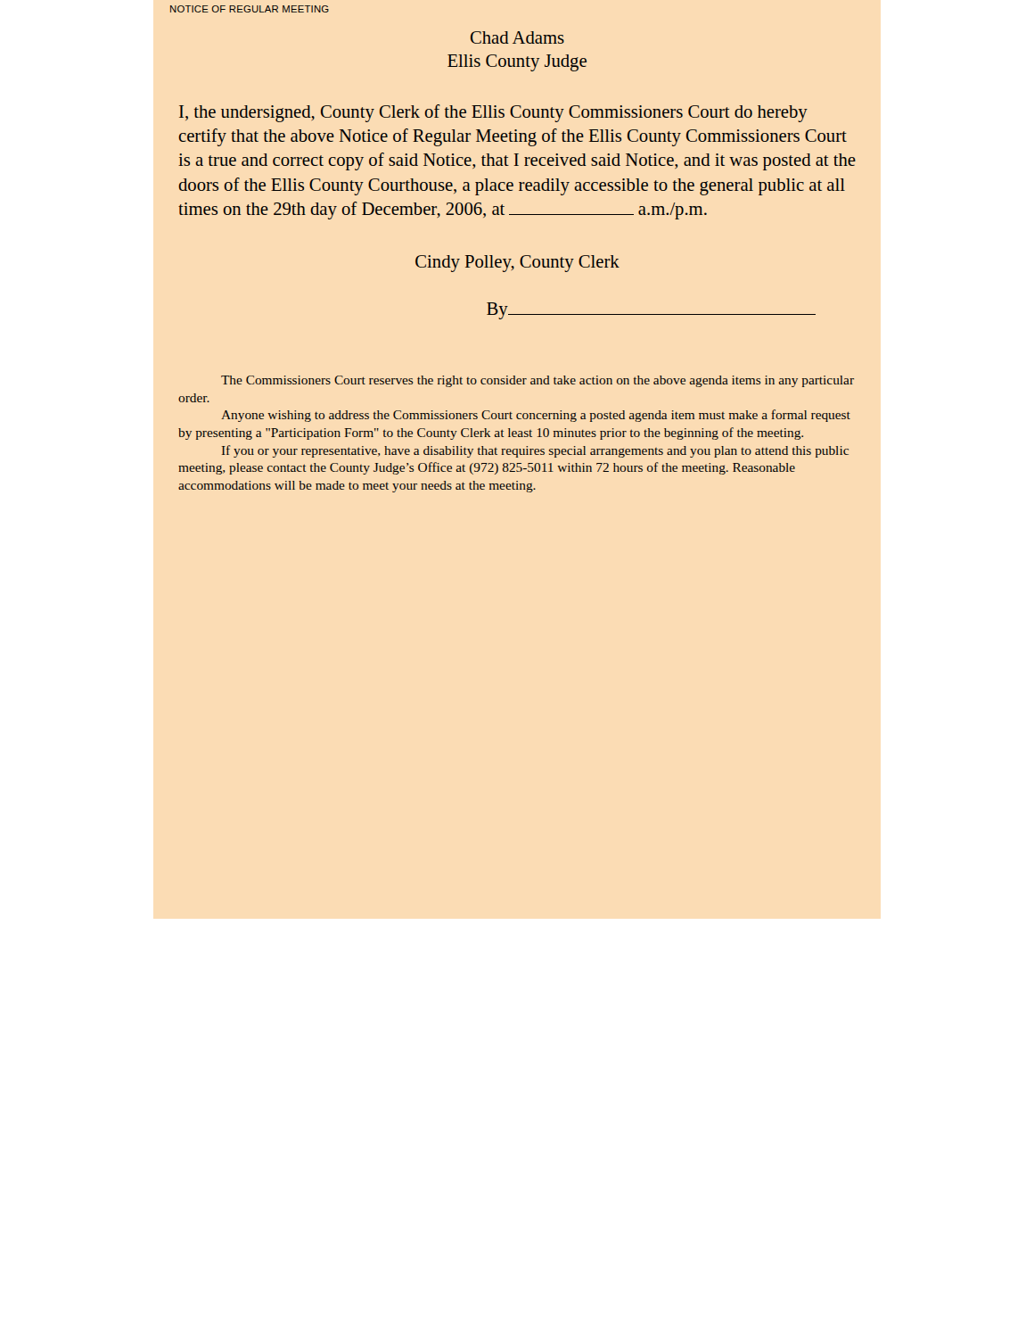NOTICE OF REGULAR MEETING
Chad Adams Ellis County Judge
I, the undersigned, County Clerk of the Ellis County Commissioners Court do hereby certify that the above Notice of Regular Meeting of the Ellis County Commissioners Court is a true and correct copy of said Notice, that I received said Notice, and it was posted at the doors of the Ellis County Courthouse, a place readily accessible to the general public at all times on the 29th day of December, 2006, at a.m./p.m.
Cindy Polley, County Clerk
By
The Commissioners Court reserves the right to consider and take action on the above agenda items in any particular order.
Anyone wishing to address the Commissioners Court concerning a posted agenda item must make a formal request by presenting a "Participation Form" to the County Clerk at least 10 minutes prior to the beginning of the meeting.
If you or your representative, have a disability that requires special arrangements and you plan to attend this public meeting, please contact the County Judge’s Office at (972) 825-5011 within 72 hours of the meeting. Reasonable accommodations will be made to meet your needs at the meeting.